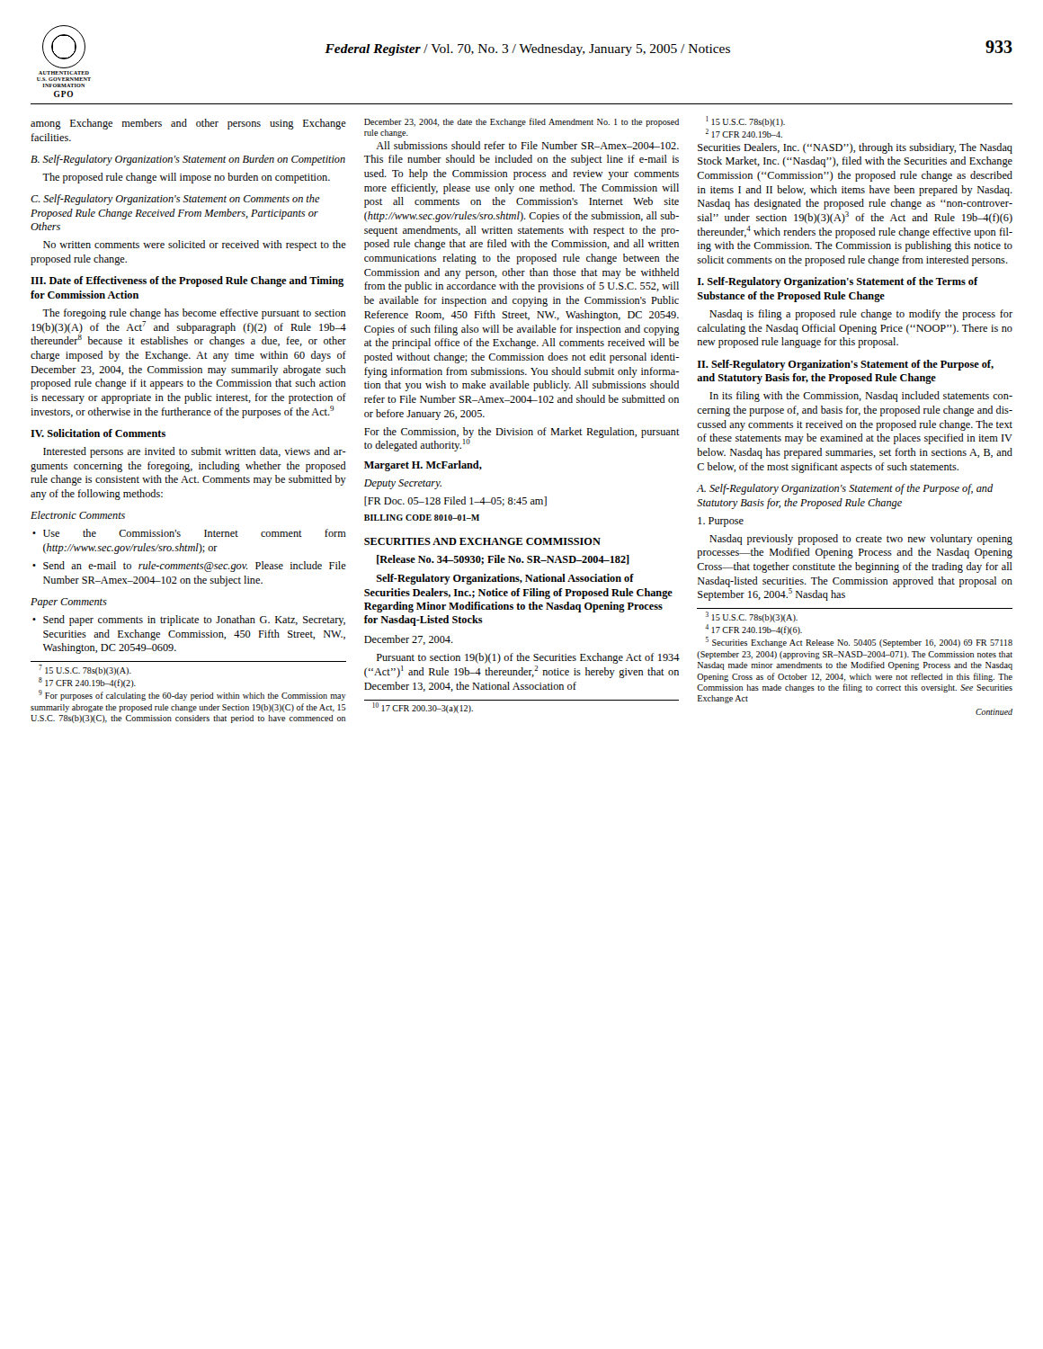Authenticated
U.S. Government
Information
GPO
Federal Register / Vol. 70, No. 3 / Wednesday, January 5, 2005 / Notices
933
among Exchange members and other persons using Exchange facilities.
B. Self-Regulatory Organization's Statement on Burden on Competition
The proposed rule change will impose no burden on competition.
C. Self-Regulatory Organization's Statement on Comments on the Proposed Rule Change Received From Members, Participants or Others
No written comments were solicited or received with respect to the proposed rule change.
III. Date of Effectiveness of the Proposed Rule Change and Timing for Commission Action
The foregoing rule change has become effective pursuant to section 19(b)(3)(A) of the Act7 and subparagraph (f)(2) of Rule 19b–4 thereunder8 because it establishes or changes a due, fee, or other charge imposed by the Exchange. At any time within 60 days of December 23, 2004, the Commission may summarily abrogate such proposed rule change if it appears to the Commission that such action is necessary or appropriate in the public interest, for the protection of investors, or otherwise in the furtherance of the purposes of the Act.9
IV. Solicitation of Comments
Interested persons are invited to submit written data, views and arguments concerning the foregoing, including whether the proposed rule change is consistent with the Act. Comments may be submitted by any of the following methods:
Electronic Comments
Use the Commission's Internet comment form (http://www.sec.gov/rules/sro.shtml); or
Send an e-mail to rule-comments@sec.gov. Please include File Number SR–Amex–2004–102 on the subject line.
Paper Comments
Send paper comments in triplicate to Jonathan G. Katz, Secretary, Securities and Exchange Commission, 450 Fifth Street, NW., Washington, DC 20549–0609.
7 15 U.S.C. 78s(b)(3)(A).
8 17 CFR 240.19b–4(f)(2).
9 For purposes of calculating the 60-day period within which the Commission may summarily abrogate the proposed rule change under Section 19(b)(3)(C) of the Act, 15 U.S.C. 78s(b)(3)(C), the Commission considers that period to have commenced on December 23, 2004, the date the Exchange filed Amendment No. 1 to the proposed rule change.
All submissions should refer to File Number SR–Amex–2004–102. This file number should be included on the subject line if e-mail is used. To help the Commission process and review your comments more efficiently, please use only one method. The Commission will post all comments on the Commission's Internet Web site (http://www.sec.gov/rules/sro.shtml). Copies of the submission, all subsequent amendments, all written statements with respect to the proposed rule change that are filed with the Commission, and all written communications relating to the proposed rule change between the Commission and any person, other than those that may be withheld from the public in accordance with the provisions of 5 U.S.C. 552, will be available for inspection and copying in the Commission's Public Reference Room, 450 Fifth Street, NW., Washington, DC 20549. Copies of such filing also will be available for inspection and copying at the principal office of the Exchange. All comments received will be posted without change; the Commission does not edit personal identifying information from submissions. You should submit only information that you wish to make available publicly. All submissions should refer to File Number SR–Amex–2004–102 and should be submitted on or before January 26, 2005.
For the Commission, by the Division of Market Regulation, pursuant to delegated authority.10
Margaret H. McFarland,
Deputy Secretary.
[FR Doc. 05–128 Filed 1–4–05; 8:45 am]
BILLING CODE 8010–01–M
SECURITIES AND EXCHANGE COMMISSION
[Release No. 34–50930; File No. SR–NASD–2004–182]
Self-Regulatory Organizations, National Association of Securities Dealers, Inc.; Notice of Filing of Proposed Rule Change Regarding Minor Modifications to the Nasdaq Opening Process for Nasdaq-Listed Stocks
December 27, 2004.
Pursuant to section 19(b)(1) of the Securities Exchange Act of 1934 (‘‘Act’’)1 and Rule 19b–4 thereunder,2 notice is hereby given that on December 13, 2004, the National Association of
10 17 CFR 200.30–3(a)(12).
1 15 U.S.C. 78s(b)(1).
2 17 CFR 240.19b–4.
Securities Dealers, Inc. (‘‘NASD’’), through its subsidiary, The Nasdaq Stock Market, Inc. (‘‘Nasdaq’’), filed with the Securities and Exchange Commission (‘‘Commission’’) the proposed rule change as described in items I and II below, which items have been prepared by Nasdaq. Nasdaq has designated the proposed rule change as ‘‘non-controversial’’ under section 19(b)(3)(A)3 of the Act and Rule 19b–4(f)(6) thereunder,4 which renders the proposed rule change effective upon filing with the Commission. The Commission is publishing this notice to solicit comments on the proposed rule change from interested persons.
I. Self-Regulatory Organization's Statement of the Terms of Substance of the Proposed Rule Change
Nasdaq is filing a proposed rule change to modify the process for calculating the Nasdaq Official Opening Price (‘‘NOOP’’). There is no new proposed rule language for this proposal.
II. Self-Regulatory Organization's Statement of the Purpose of, and Statutory Basis for, the Proposed Rule Change
In its filing with the Commission, Nasdaq included statements concerning the purpose of, and basis for, the proposed rule change and discussed any comments it received on the proposed rule change. The text of these statements may be examined at the places specified in item IV below. Nasdaq has prepared summaries, set forth in sections A, B, and C below, of the most significant aspects of such statements.
A. Self-Regulatory Organization's Statement of the Purpose of, and Statutory Basis for, the Proposed Rule Change
1. Purpose
Nasdaq previously proposed to create two new voluntary opening processes—the Modified Opening Process and the Nasdaq Opening Cross—that together constitute the beginning of the trading day for all Nasdaq-listed securities. The Commission approved that proposal on September 16, 2004.5 Nasdaq has
3 15 U.S.C. 78s(b)(3)(A).
4 17 CFR 240.19b–4(f)(6).
5 Securities Exchange Act Release No. 50405 (September 16, 2004) 69 FR 57118 (September 23, 2004) (approving SR–NASD–2004–071). The Commission notes that Nasdaq made minor amendments to the Modified Opening Process and the Nasdaq Opening Cross as of October 12, 2004, which were not reflected in this filing. The Commission has made changes to the filing to correct this oversight. See Securities Exchange Act
Continued